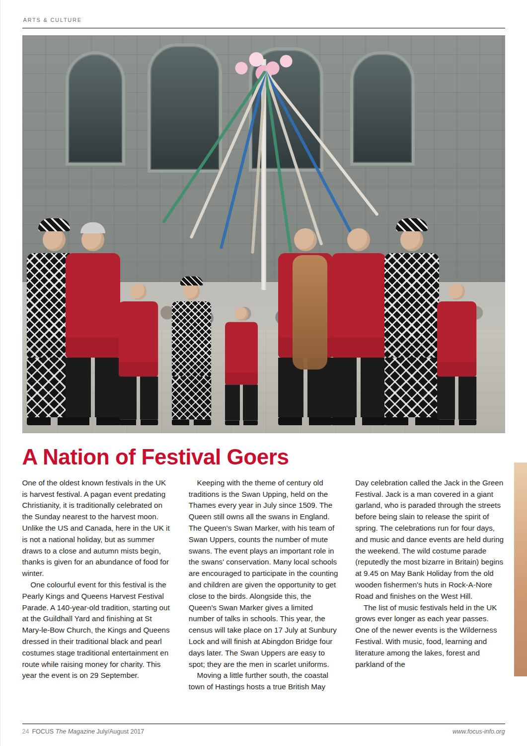Arts & Culture
A Nation of Festival Goers
One of the oldest known festivals in the UK is harvest festival. A pagan event predating Christianity, it is traditionally celebrated on the Sunday nearest to the harvest moon. Unlike the US and Canada, here in the UK it is not a national holiday, but as summer draws to a close and autumn mists begin, thanks is given for an abundance of food for winter.
One colourful event for this festival is the Pearly Kings and Queens Harvest Festival Parade. A 140-year-old tradition, starting out at the Guildhall Yard and finishing at St Mary-le-Bow Church, the Kings and Queens dressed in their traditional black and pearl costumes stage traditional entertainment en route while raising money for charity. This year the event is on 29 September.
Keeping with the theme of century old traditions is the Swan Upping, held on the Thames every year in July since 1509. The Queen still owns all the swans in England. The Queen's Swan Marker, with his team of Swan Uppers, counts the number of mute swans. The event plays an important role in the swans' conservation. Many local schools are encouraged to participate in the counting and children are given the opportunity to get close to the birds. Alongside this, the Queen's Swan Marker gives a limited number of talks in schools. This year, the census will take place on 17 July at Sunbury Lock and will finish at Abingdon Bridge four days later. The Swan Uppers are easy to spot; they are the men in scarlet uniforms.
Moving a little further south, the coastal town of Hastings hosts a true British May Day celebration called the Jack in the Green Festival. Jack is a man covered in a giant garland, who is paraded through the streets before being slain to release the spirit of spring. The celebrations run for four days, and music and dance events are held during the weekend. The wild costume parade (reputedly the most bizarre in Britain) begins at 9.45 on May Bank Holiday from the old wooden fishermen's huts in Rock-A-Nore Road and finishes on the West Hill.
The list of music festivals held in the UK grows ever longer as each year passes. One of the newer events is the Wilderness Festival. With music, food, learning and literature among the lakes, forest and parkland of the
24 FOCUS The Magazine July/August 2017
www.focus-info.org